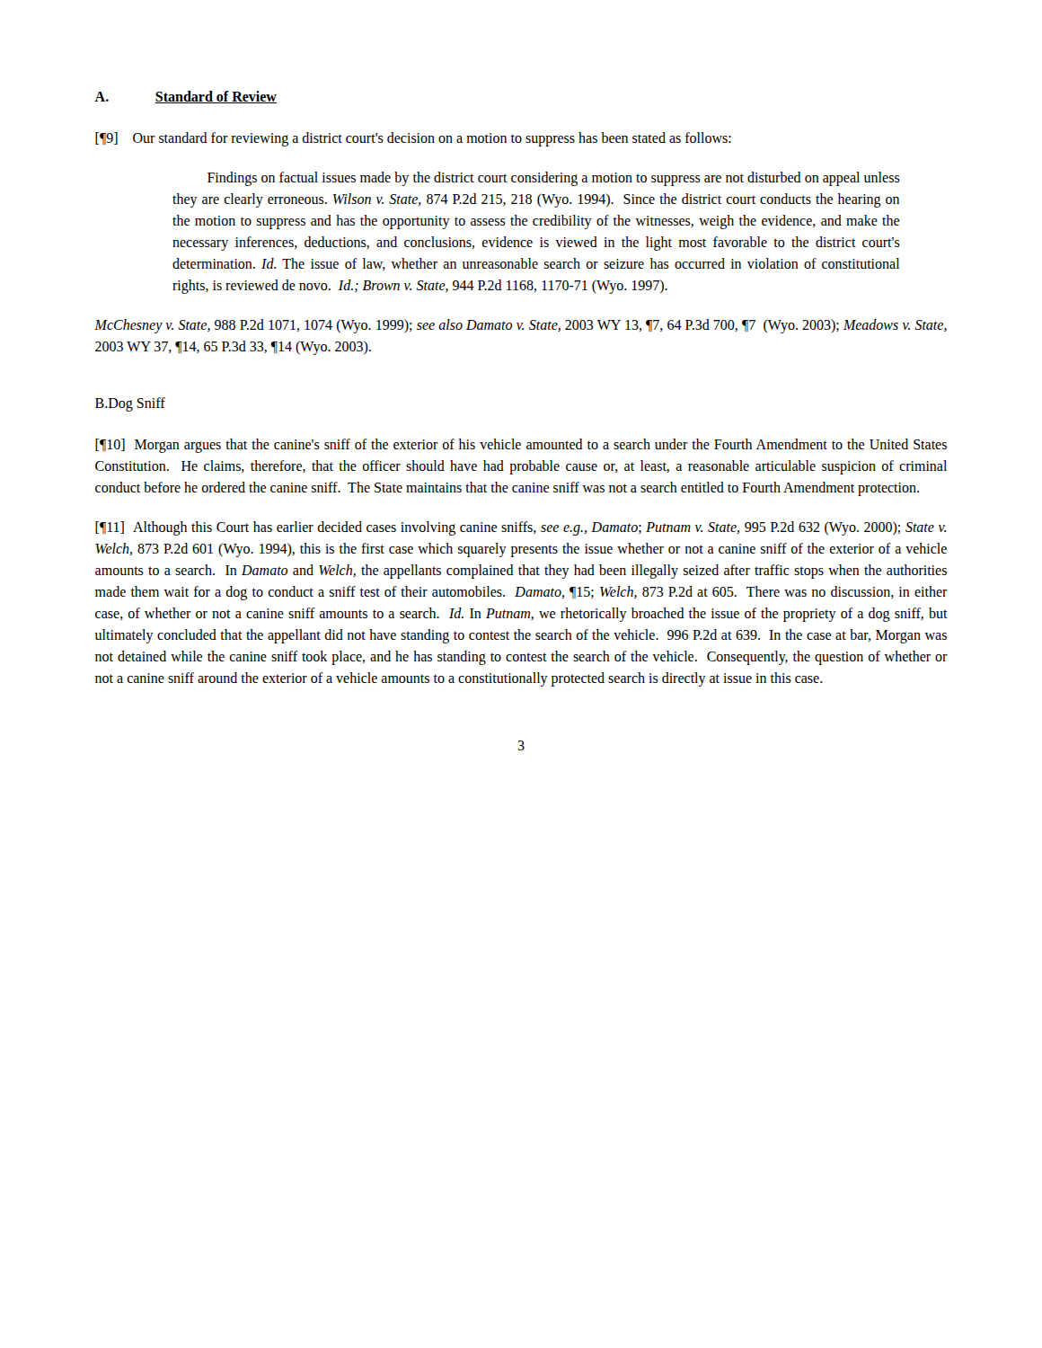A. Standard of Review
[¶9] Our standard for reviewing a district court's decision on a motion to suppress has been stated as follows:
Findings on factual issues made by the district court considering a motion to suppress are not disturbed on appeal unless they are clearly erroneous. Wilson v. State, 874 P.2d 215, 218 (Wyo. 1994). Since the district court conducts the hearing on the motion to suppress and has the opportunity to assess the credibility of the witnesses, weigh the evidence, and make the necessary inferences, deductions, and conclusions, evidence is viewed in the light most favorable to the district court's determination. Id. The issue of law, whether an unreasonable search or seizure has occurred in violation of constitutional rights, is reviewed de novo. Id.; Brown v. State, 944 P.2d 1168, 1170-71 (Wyo. 1997).
McChesney v. State, 988 P.2d 1071, 1074 (Wyo. 1999); see also Damato v. State, 2003 WY 13, ¶7, 64 P.3d 700, ¶7 (Wyo. 2003); Meadows v. State, 2003 WY 37, ¶14, 65 P.3d 33, ¶14 (Wyo. 2003).
B. Dog Sniff
[¶10] Morgan argues that the canine's sniff of the exterior of his vehicle amounted to a search under the Fourth Amendment to the United States Constitution. He claims, therefore, that the officer should have had probable cause or, at least, a reasonable articulable suspicion of criminal conduct before he ordered the canine sniff. The State maintains that the canine sniff was not a search entitled to Fourth Amendment protection.
[¶11] Although this Court has earlier decided cases involving canine sniffs, see e.g., Damato; Putnam v. State, 995 P.2d 632 (Wyo. 2000); State v. Welch, 873 P.2d 601 (Wyo. 1994), this is the first case which squarely presents the issue whether or not a canine sniff of the exterior of a vehicle amounts to a search. In Damato and Welch, the appellants complained that they had been illegally seized after traffic stops when the authorities made them wait for a dog to conduct a sniff test of their automobiles. Damato, ¶15; Welch, 873 P.2d at 605. There was no discussion, in either case, of whether or not a canine sniff amounts to a search. Id. In Putnam, we rhetorically broached the issue of the propriety of a dog sniff, but ultimately concluded that the appellant did not have standing to contest the search of the vehicle. 996 P.2d at 639. In the case at bar, Morgan was not detained while the canine sniff took place, and he has standing to contest the search of the vehicle. Consequently, the question of whether or not a canine sniff around the exterior of a vehicle amounts to a constitutionally protected search is directly at issue in this case.
3